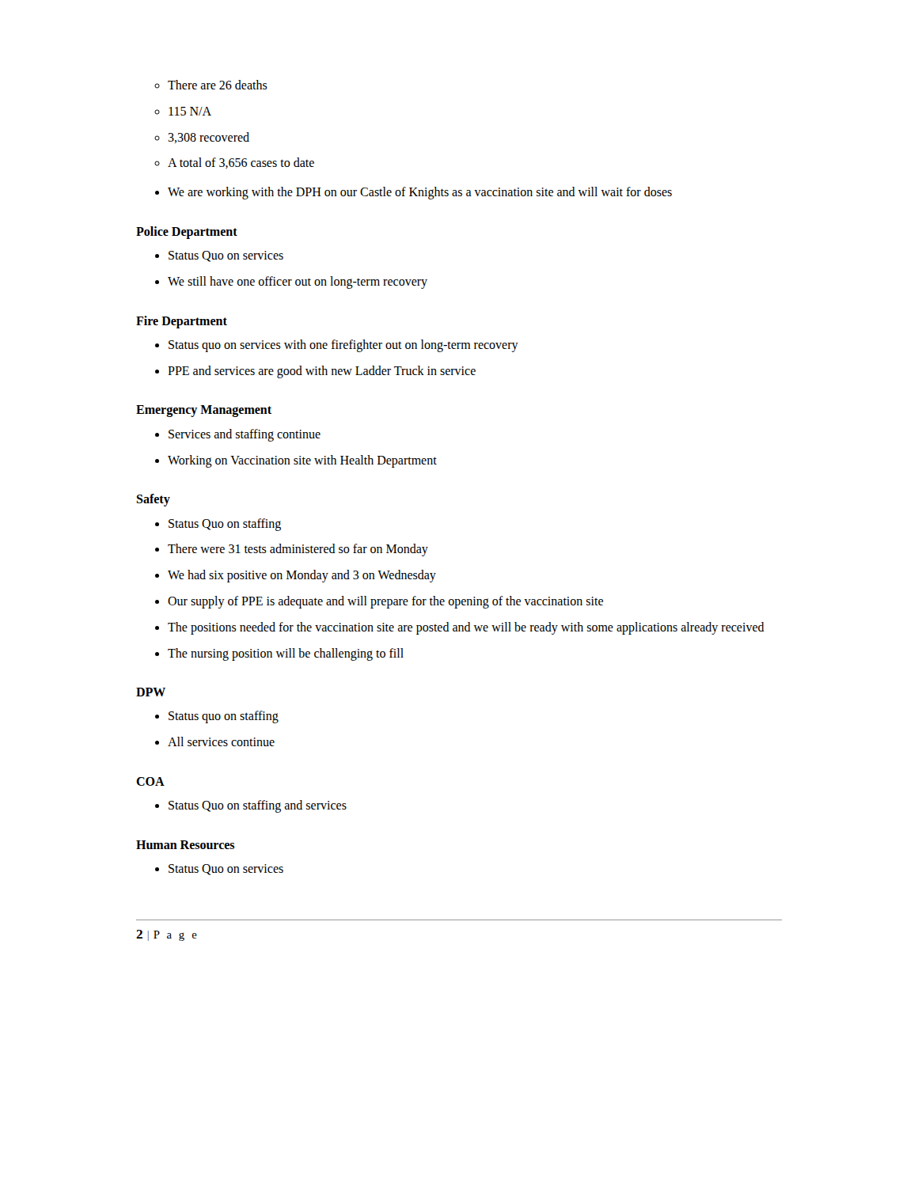There are 26 deaths
115 N/A
3,308 recovered
A total of 3,656 cases to date
We are working with the DPH on our Castle of Knights as a vaccination site and will wait for doses
Police Department
Status Quo on services
We still have one officer out on long-term recovery
Fire Department
Status quo on services with one firefighter out on long-term recovery
PPE and services are good with new Ladder Truck in service
Emergency Management
Services and staffing continue
Working on Vaccination site with Health Department
Safety
Status Quo on staffing
There were 31 tests administered so far on Monday
We had six positive on Monday and 3 on Wednesday
Our supply of PPE is adequate and will prepare for the opening of the vaccination site
The positions needed for the vaccination site are posted and we will be ready with some applications already received
The nursing position will be challenging to fill
DPW
Status quo on staffing
All services continue
COA
Status Quo on staffing and services
Human Resources
Status Quo on services
2|P a g e